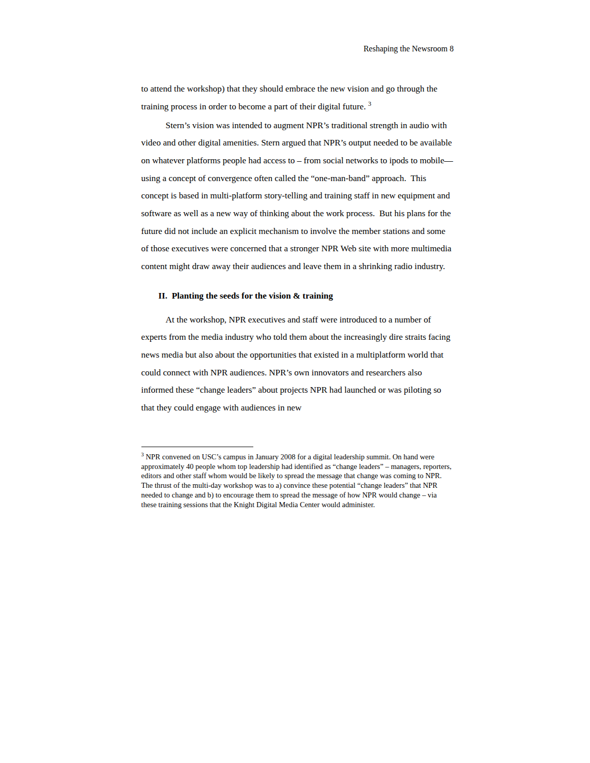Reshaping the Newsroom 8
to attend the workshop) that they should embrace the new vision and go through the training process in order to become a part of their digital future. 3
Stern’s vision was intended to augment NPR’s traditional strength in audio with video and other digital amenities. Stern argued that NPR’s output needed to be available on whatever platforms people had access to – from social networks to ipods to mobile—using a concept of convergence often called the “one-man-band” approach. This concept is based in multi-platform story-telling and training staff in new equipment and software as well as a new way of thinking about the work process. But his plans for the future did not include an explicit mechanism to involve the member stations and some of those executives were concerned that a stronger NPR Web site with more multimedia content might draw away their audiences and leave them in a shrinking radio industry.
II. Planting the seeds for the vision & training
At the workshop, NPR executives and staff were introduced to a number of experts from the media industry who told them about the increasingly dire straits facing news media but also about the opportunities that existed in a multiplatform world that could connect with NPR audiences. NPR’s own innovators and researchers also informed these “change leaders” about projects NPR had launched or was piloting so that they could engage with audiences in new
3 NPR convened on USC’s campus in January 2008 for a digital leadership summit. On hand were approximately 40 people whom top leadership had identified as “change leaders” – managers, reporters, editors and other staff whom would be likely to spread the message that change was coming to NPR. The thrust of the multi-day workshop was to a) convince these potential “change leaders” that NPR needed to change and b) to encourage them to spread the message of how NPR would change – via these training sessions that the Knight Digital Media Center would administer.